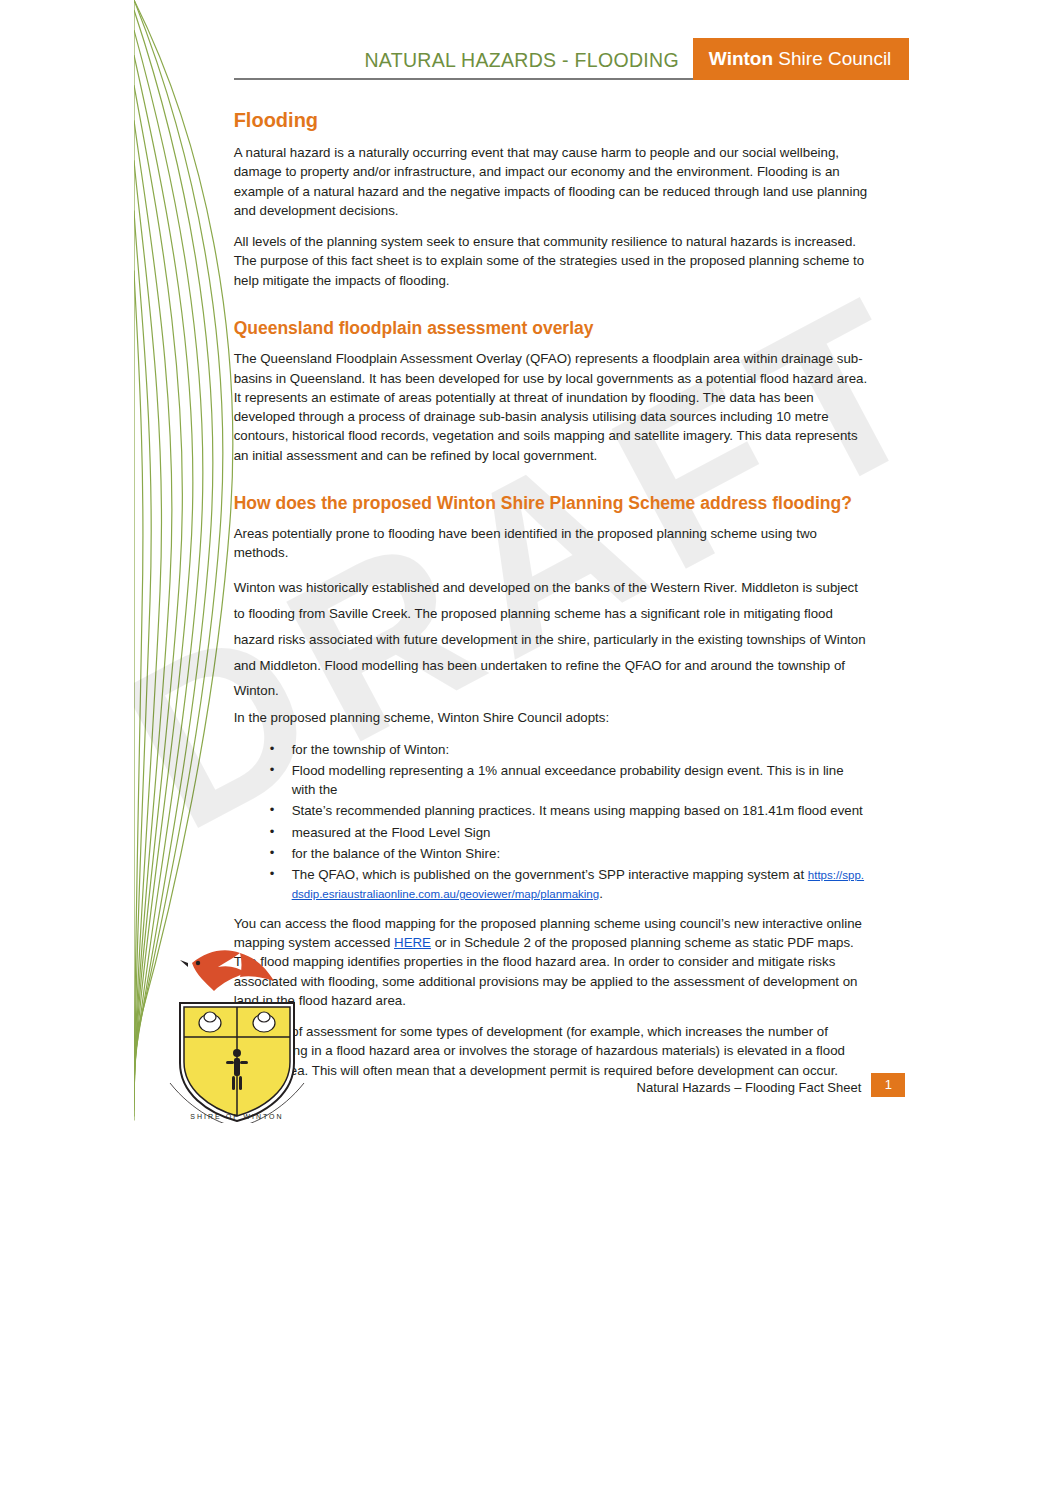DRAFT
NATURAL HAZARDS - FLOODING
Winton Shire Council
Flooding
A natural hazard is a naturally occurring event that may cause harm to people and our social wellbeing, damage to property and/or infrastructure, and impact our economy and the environment. Flooding is an example of a natural hazard and the negative impacts of flooding can be reduced through land use planning and development decisions.
All levels of the planning system seek to ensure that community resilience to natural hazards is increased. The purpose of this fact sheet is to explain some of the strategies used in the proposed planning scheme to help mitigate the impacts of flooding.
Queensland floodplain assessment overlay
The Queensland Floodplain Assessment Overlay (QFAO) represents a floodplain area within drainage sub-basins in Queensland. It has been developed for use by local governments as a potential flood hazard area. It represents an estimate of areas potentially at threat of inundation by flooding. The data has been developed through a process of drainage sub-basin analysis utilising data sources including 10 metre contours, historical flood records, vegetation and soils mapping and satellite imagery. This data represents an initial assessment and can be refined by local government.
How does the proposed Winton Shire Planning Scheme address flooding?
Areas potentially prone to flooding have been identified in the proposed planning scheme using two methods.
Winton was historically established and developed on the banks of the Western River. Middleton is subject to flooding from Saville Creek. The proposed planning scheme has a significant role in mitigating flood hazard risks associated with future development in the shire, particularly in the existing townships of Winton and Middleton. Flood modelling has been undertaken to refine the QFAO for and around the township of Winton.
In the proposed planning scheme, Winton Shire Council adopts:
for the township of Winton:
Flood modelling representing a 1% annual exceedance probability design event. This is in line with the
State’s recommended planning practices. It means using mapping based on 181.41m flood event
measured at the Flood Level Sign
for the balance of the Winton Shire:
The QFAO, which is published on the government’s SPP interactive mapping system at https://spp.dsdip.esriaustraliaonline.com.au/geoviewer/map/planmaking.
You can access the flood mapping for the proposed planning scheme using council’s new interactive online mapping system accessed HERE or in Schedule 2 of the proposed planning scheme as static PDF maps. The flood mapping identifies properties in the flood hazard area. In order to consider and mitigate risks associated with flooding, some additional provisions may be applied to the assessment of development on land in the flood hazard area.
The level of assessment for some types of development (for example, which increases the number of people living in a flood hazard area or involves the storage of hazardous materials) is elevated in a flood hazard area. This will often mean that a development permit is required before development can occur.
SHIRE OF WINTON
Natural Hazards – Flooding Fact Sheet
1